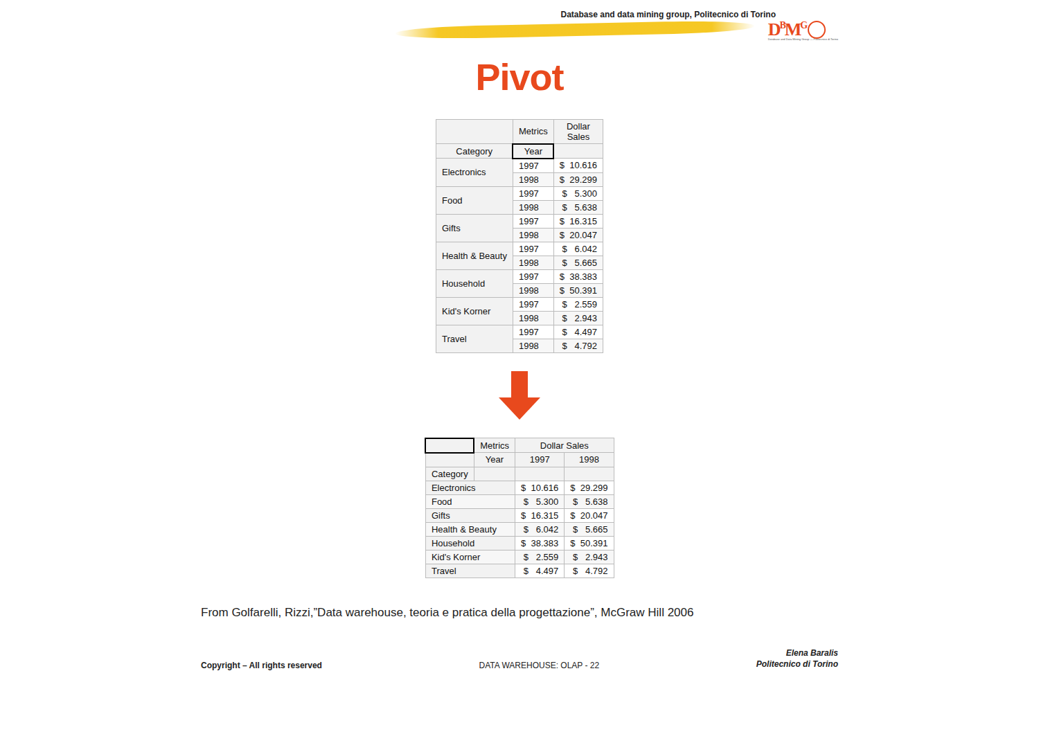Database and data mining group, Politecnico di Torino
DBMG Database and Data Mining Group — Politecnico di Torino
Pivot
| | Metrics | Dollar Sales |
| --- | --- | --- |
| Category | Year | |
| Electronics | 1997 | $ 10.616 |
| 1998 | $ 29.299 |
| Food | 1997 | $ 5.300 |
| 1998 | $ 5.638 |
| Gifts | 1997 | $ 16.315 |
| 1998 | $ 20.047 |
| Health & Beauty | 1997 | $ 6.042 |
| 1998 | $ 5.665 |
| Household | 1997 | $ 38.383 |
| 1998 | $ 50.391 |
| Kid's Korner | 1997 | $ 2.559 |
| 1998 | $ 2.943 |
| Travel | 1997 | $ 4.497 |
| 1998 | $ 4.792 |
| | Metrics | Dollar Sales |
| --- | --- | --- |
| | Year | 1997 | 1998 |
| Category | | | |
| Electronics | $ 10.616 | $ 29.299 |
| Food | $ 5.300 | $ 5.638 |
| Gifts | $ 16.315 | $ 20.047 |
| Health & Beauty | $ 6.042 | $ 5.665 |
| Household | $ 38.383 | $ 50.391 |
| Kid's Korner | $ 2.559 | $ 2.943 |
| Travel | $ 4.497 | $ 4.792 |
From Golfarelli, Rizzi,”Data warehouse, teoria e pratica della progettazione”, McGraw Hill 2006
Copyright – All rights reserved
DATA WAREHOUSE: OLAP - 22
Elena Baralis
Politecnico di Torino